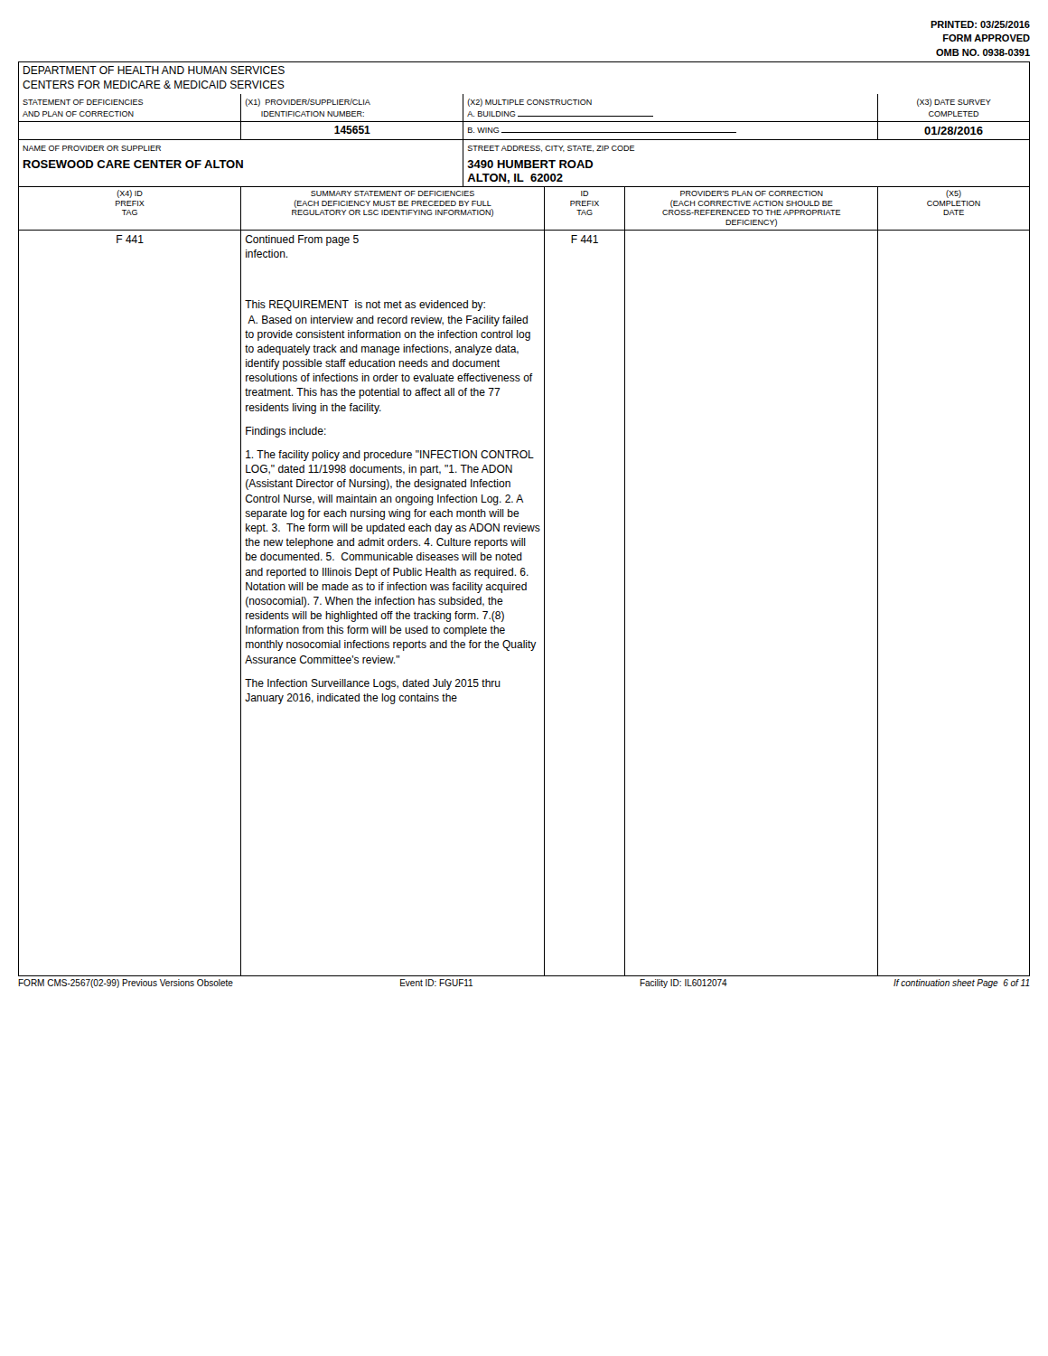PRINTED: 03/25/2016
FORM APPROVED
OMB NO. 0938-0391
| DEPARTMENT OF HEALTH AND HUMAN SERVICES CENTERS FOR MEDICARE & MEDICAID SERVICES | |
| STATEMENT OF DEFICIENCIES AND PLAN OF CORRECTION | (X1) PROVIDER/SUPPLIER/CLIA IDENTIFICATION NUMBER: | (X2) MULTIPLE CONSTRUCTION A. BUILDING | (X3) DATE SURVEY COMPLETED |
| | 145651 | B. WING | 01/28/2016 |
| NAME OF PROVIDER OR SUPPLIER | STREET ADDRESS, CITY, STATE, ZIP CODE |
| ROSEWOOD CARE CENTER OF ALTON | 3490 HUMBERT ROAD ALTON, IL 62002 |
| (X4) ID PREFIX TAG | SUMMARY STATEMENT OF DEFICIENCIES (EACH DEFICIENCY MUST BE PRECEDED BY FULL REGULATORY OR LSC IDENTIFYING INFORMATION) | ID PREFIX TAG | PROVIDER'S PLAN OF CORRECTION (EACH CORRECTIVE ACTION SHOULD BE CROSS-REFERENCED TO THE APPROPRIATE DEFICIENCY) | (X5) COMPLETION DATE |
| F 441 | Continued From page 5 infection. This REQUIREMENT is not met as evidenced by: A. Based on interview and record review, the Facility failed to provide consistent information on the infection control log to adequately track and manage infections, analyze data, identify possible staff education needs and document resolutions of infections in order to evaluate effectiveness of treatment. This has the potential to affect all of the 77 residents living in the facility. Findings include: 1. The facility policy and procedure "INFECTION CONTROL LOG," dated 11/1998 documents, in part, "1. The ADON (Assistant Director of Nursing), the designated Infection Control Nurse, will maintain an ongoing Infection Log. 2. A separate log for each nursing wing for each month will be kept. 3. The form will be updated each day as ADON reviews the new telephone and admit orders. 4. Culture reports will be documented. 5. Communicable diseases will be noted and reported to Illinois Dept of Public Health as required. 6. Notation will be made as to if infection was facility acquired (nosocomial). 7. When the infection has subsided, the residents will be highlighted off the tracking form. 7.(8) Information from this form will be used to complete the monthly nosocomial infections reports and the for the Quality Assurance Committee's review." The Infection Surveillance Logs, dated July 2015 thru January 2016, indicated the log contains the | F 441 | | |
FORM CMS-2567(02-99) Previous Versions Obsolete
Event ID: FGUF11
Facility ID: IL6012074
If continuation sheet Page 6 of 11